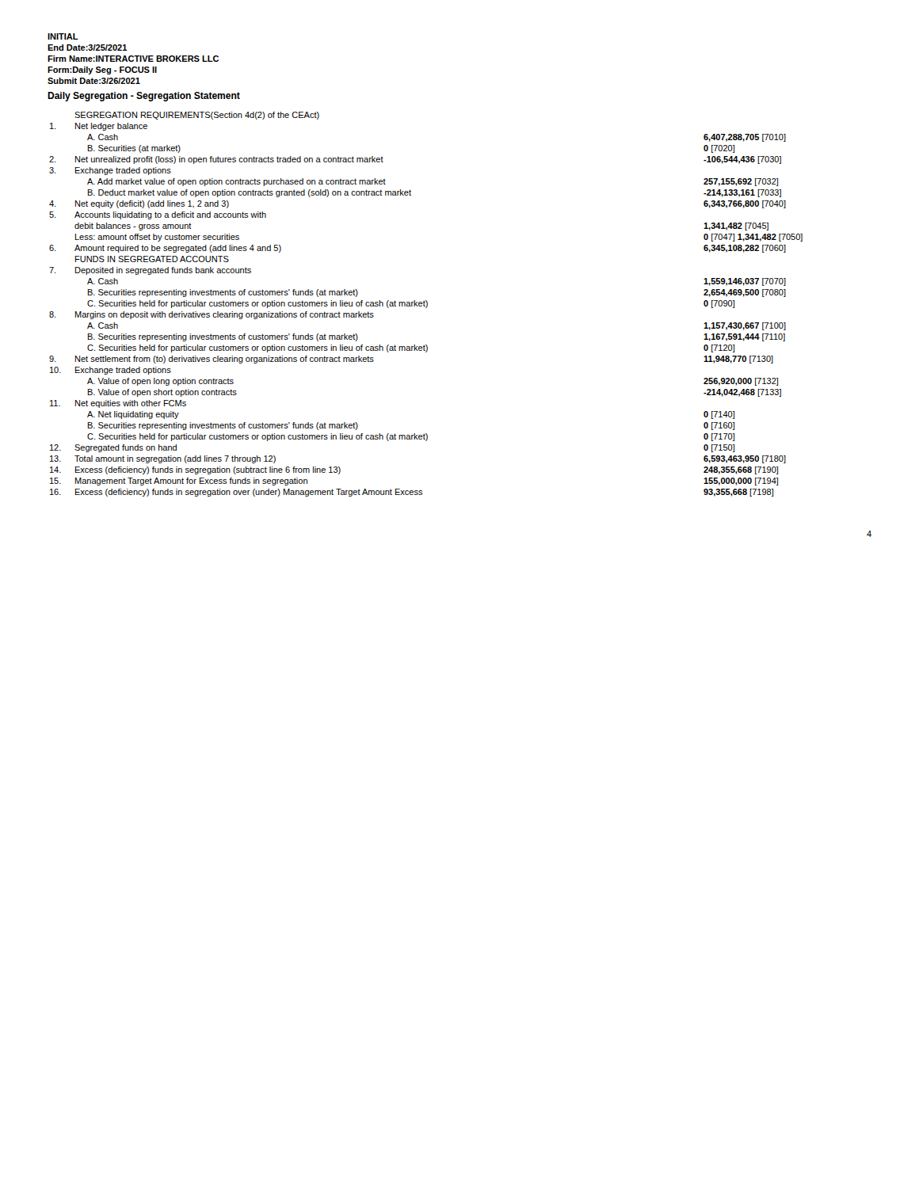INITIAL
End Date:3/25/2021
Firm Name:INTERACTIVE BROKERS LLC
Form:Daily Seg - FOCUS II
Submit Date:3/26/2021
Daily Segregation - Segregation Statement
| | SEGREGATION REQUIREMENTS(Section 4d(2) of the CEAct) | |
| 1. | Net ledger balance | |
| | A. Cash | 6,407,288,705 [7010] |
| | B. Securities (at market) | 0 [7020] |
| 2. | Net unrealized profit (loss) in open futures contracts traded on a contract market | -106,544,436 [7030] |
| 3. | Exchange traded options | |
| | A. Add market value of open option contracts purchased on a contract market | 257,155,692 [7032] |
| | B. Deduct market value of open option contracts granted (sold) on a contract market | -214,133,161 [7033] |
| 4. | Net equity (deficit) (add lines 1, 2 and 3) | 6,343,766,800 [7040] |
| 5. | Accounts liquidating to a deficit and accounts with | |
| | debit balances - gross amount | 1,341,482 [7045] |
| | Less: amount offset by customer securities | 0 [7047] 1,341,482 [7050] |
| 6. | Amount required to be segregated (add lines 4 and 5) | 6,345,108,282 [7060] |
| | FUNDS IN SEGREGATED ACCOUNTS | |
| 7. | Deposited in segregated funds bank accounts | |
| | A. Cash | 1,559,146,037 [7070] |
| | B. Securities representing investments of customers' funds (at market) | 2,654,469,500 [7080] |
| | C. Securities held for particular customers or option customers in lieu of cash (at market) | 0 [7090] |
| 8. | Margins on deposit with derivatives clearing organizations of contract markets | |
| | A. Cash | 1,157,430,667 [7100] |
| | B. Securities representing investments of customers' funds (at market) | 1,167,591,444 [7110] |
| | C. Securities held for particular customers or option customers in lieu of cash (at market) | 0 [7120] |
| 9. | Net settlement from (to) derivatives clearing organizations of contract markets | 11,948,770 [7130] |
| 10. | Exchange traded options | |
| | A. Value of open long option contracts | 256,920,000 [7132] |
| | B. Value of open short option contracts | -214,042,468 [7133] |
| 11. | Net equities with other FCMs | |
| | A. Net liquidating equity | 0 [7140] |
| | B. Securities representing investments of customers' funds (at market) | 0 [7160] |
| | C. Securities held for particular customers or option customers in lieu of cash (at market) | 0 [7170] |
| 12. | Segregated funds on hand | 0 [7150] |
| 13. | Total amount in segregation (add lines 7 through 12) | 6,593,463,950 [7180] |
| 14. | Excess (deficiency) funds in segregation (subtract line 6 from line 13) | 248,355,668 [7190] |
| 15. | Management Target Amount for Excess funds in segregation | 155,000,000 [7194] |
| 16. | Excess (deficiency) funds in segregation over (under) Management Target Amount Excess | 93,355,668 [7198] |
4